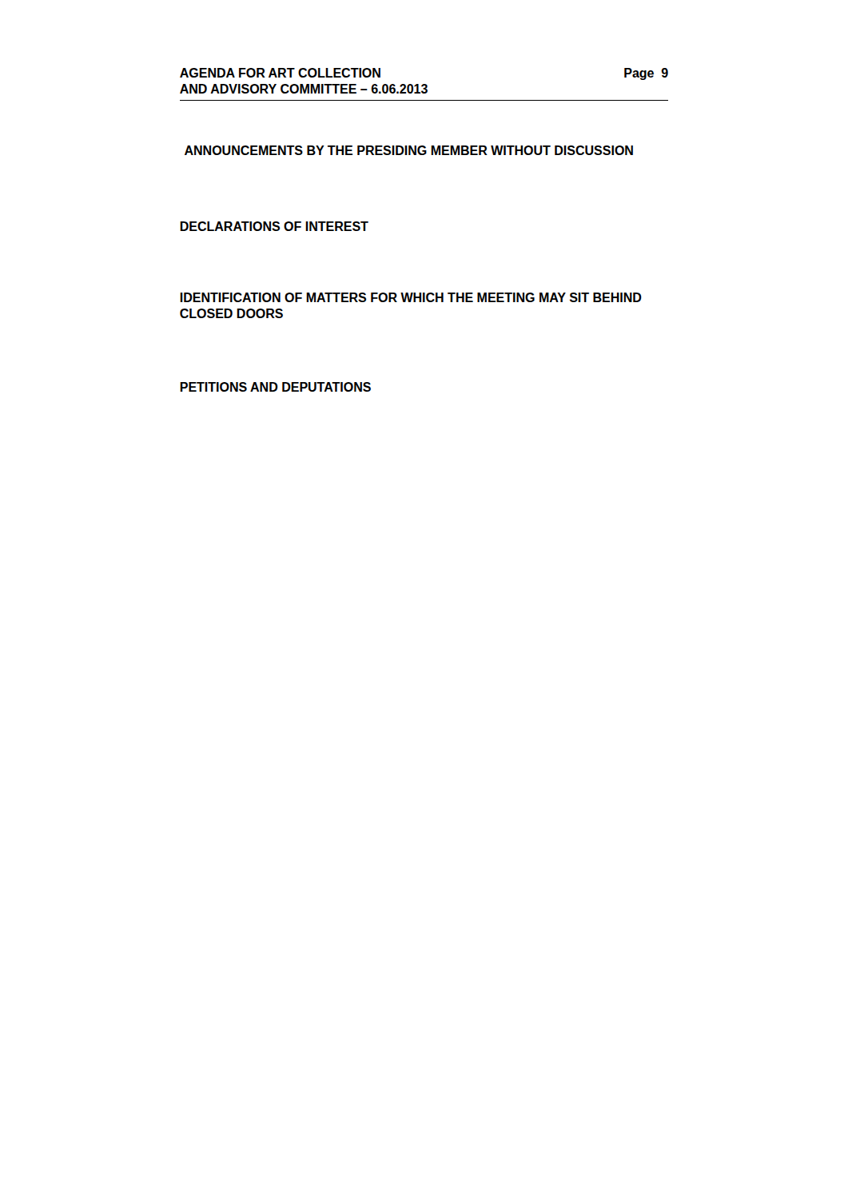| AGENDA FOR ART COLLECTION AND ADVISORY COMMITTEE – 6.06.2013 | Page 9 |
Announcements by the Presiding Member without Discussion
Declarations of Interest
Identification of Matters for which the Meeting may sit behind Closed Doors
Petitions and Deputations